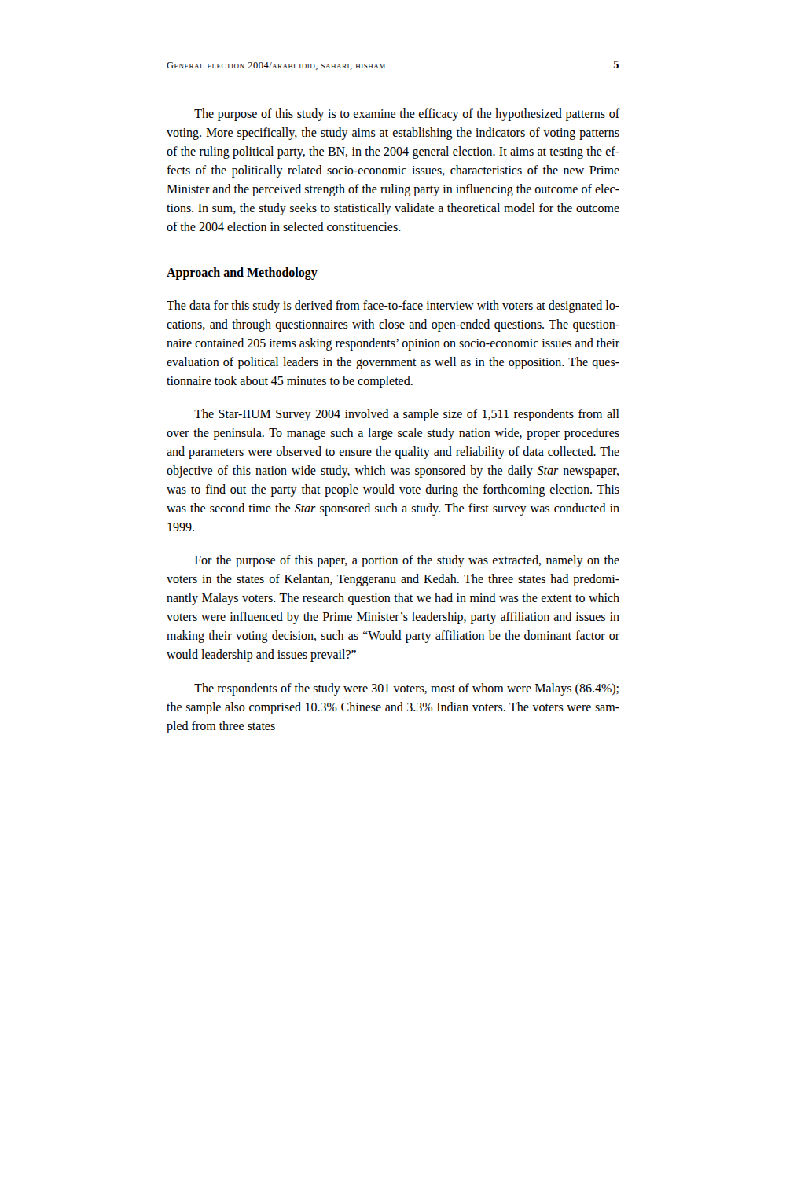General Election 2004/Arabi Idid, Sahari, Hisham 5
The purpose of this study is to examine the efficacy of the hypothesized patterns of voting. More specifically, the study aims at establishing the indicators of voting patterns of the ruling political party, the BN, in the 2004 general election. It aims at testing the effects of the politically related socio-economic issues, characteristics of the new Prime Minister and the perceived strength of the ruling party in influencing the outcome of elections. In sum, the study seeks to statistically validate a theoretical model for the outcome of the 2004 election in selected constituencies.
Approach and Methodology
The data for this study is derived from face-to-face interview with voters at designated locations, and through questionnaires with close and open-ended questions. The questionnaire contained 205 items asking respondents’ opinion on socio-economic issues and their evaluation of political leaders in the government as well as in the opposition. The questionnaire took about 45 minutes to be completed.
The Star-IIUM Survey 2004 involved a sample size of 1,511 respondents from all over the peninsula. To manage such a large scale study nation wide, proper procedures and parameters were observed to ensure the quality and reliability of data collected. The objective of this nation wide study, which was sponsored by the daily Star newspaper, was to find out the party that people would vote during the forthcoming election. This was the second time the Star sponsored such a study. The first survey was conducted in 1999.
For the purpose of this paper, a portion of the study was extracted, namely on the voters in the states of Kelantan, Tenggeranu and Kedah. The three states had predominantly Malays voters. The research question that we had in mind was the extent to which voters were influenced by the Prime Minister’s leadership, party affiliation and issues in making their voting decision, such as “Would party affiliation be the dominant factor or would leadership and issues prevail?”
The respondents of the study were 301 voters, most of whom were Malays (86.4%); the sample also comprised 10.3% Chinese and 3.3% Indian voters. The voters were sampled from three states